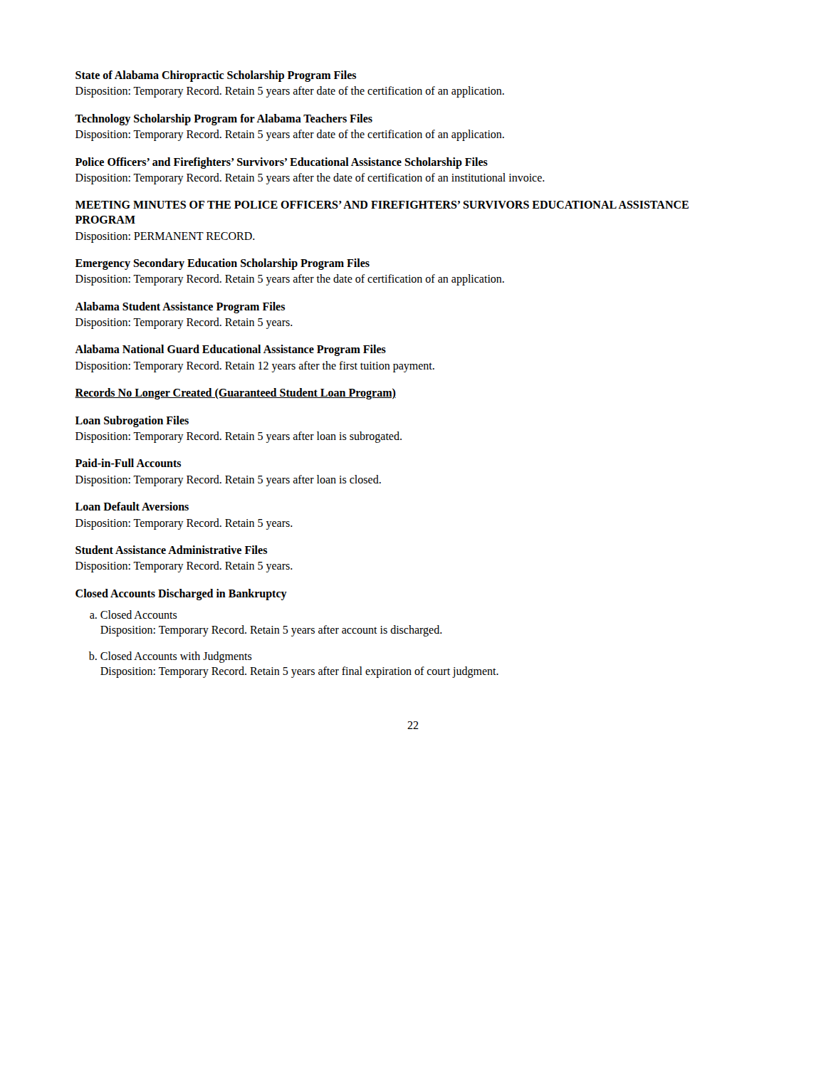State of Alabama Chiropractic Scholarship Program Files
Disposition: Temporary Record. Retain 5 years after date of the certification of an application.
Technology Scholarship Program for Alabama Teachers Files
Disposition: Temporary Record. Retain 5 years after date of the certification of an application.
Police Officers’ and Firefighters’ Survivors’ Educational Assistance Scholarship Files
Disposition: Temporary Record. Retain 5 years after the date of certification of an institutional invoice.
MEETING MINUTES OF THE POLICE OFFICERS’ AND FIREFIGHTERS’ SURVIVORS EDUCATIONAL ASSISTANCE PROGRAM
Disposition: PERMANENT RECORD.
Emergency Secondary Education Scholarship Program Files
Disposition: Temporary Record. Retain 5 years after the date of certification of an application.
Alabama Student Assistance Program Files
Disposition: Temporary Record. Retain 5 years.
Alabama National Guard Educational Assistance Program Files
Disposition: Temporary Record. Retain 12 years after the first tuition payment.
Records No Longer Created (Guaranteed Student Loan Program)
Loan Subrogation Files
Disposition: Temporary Record. Retain 5 years after loan is subrogated.
Paid-in-Full Accounts
Disposition: Temporary Record. Retain 5 years after loan is closed.
Loan Default Aversions
Disposition: Temporary Record. Retain 5 years.
Student Assistance Administrative Files
Disposition: Temporary Record. Retain 5 years.
Closed Accounts Discharged in Bankruptcy
Closed Accounts
Disposition: Temporary Record. Retain 5 years after account is discharged.
Closed Accounts with Judgments
Disposition: Temporary Record. Retain 5 years after final expiration of court judgment.
22